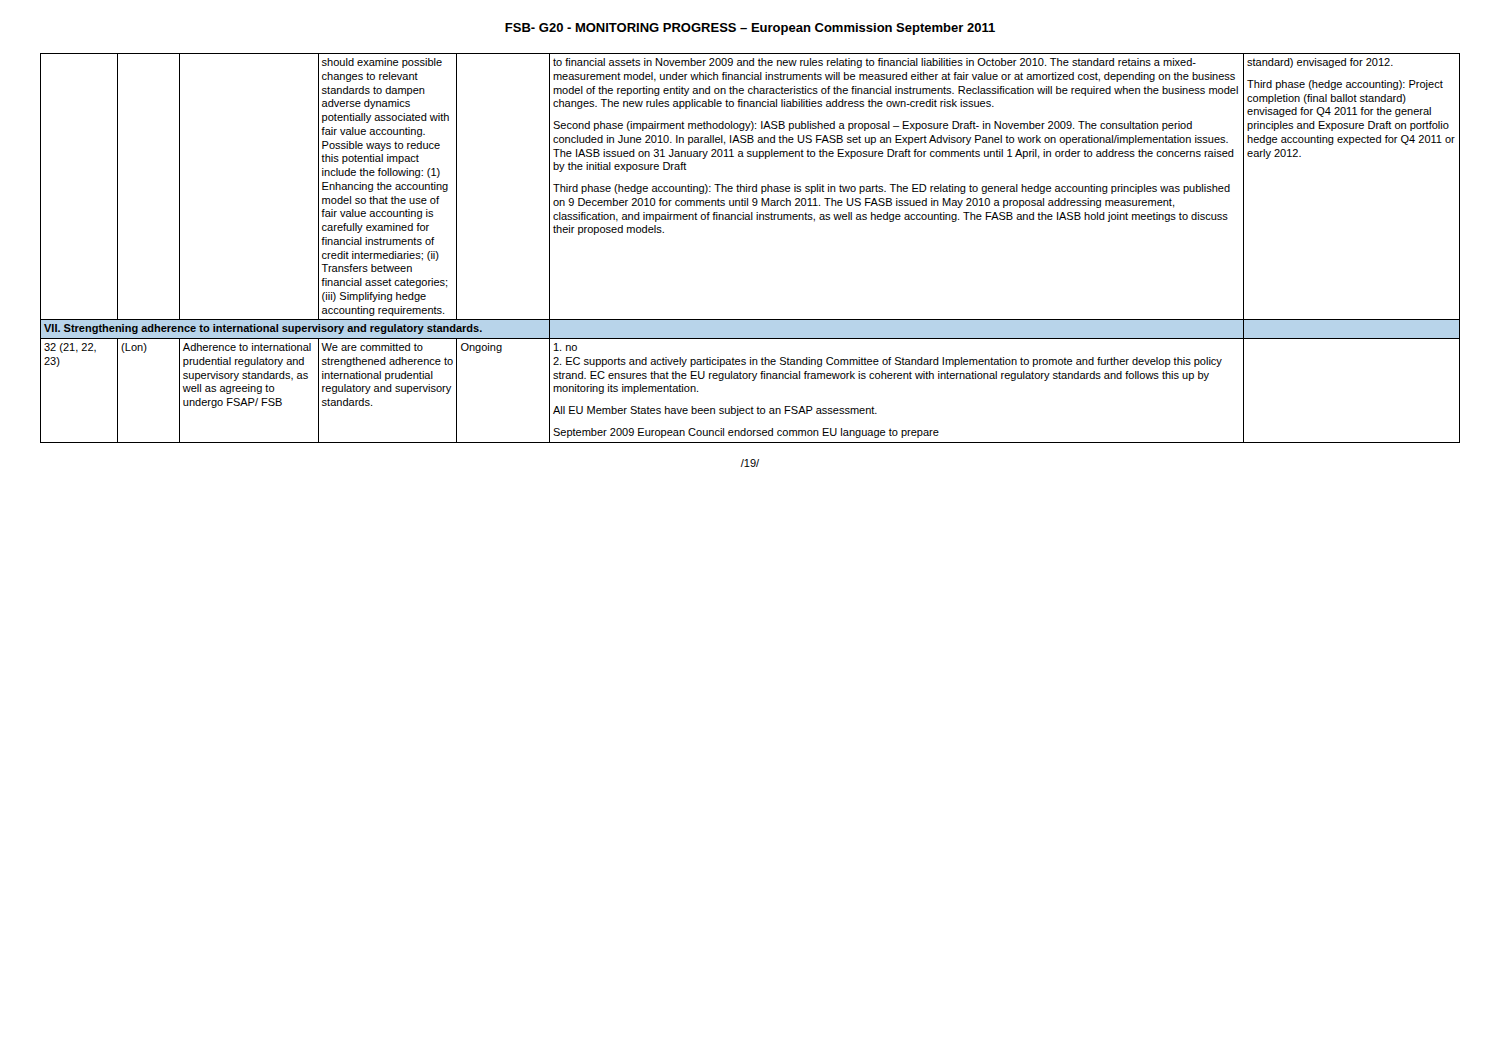FSB- G20 - MONITORING PROGRESS – European Commission September 2011
| | | | should examine possible changes to relevant standards to dampen adverse dynamics potentially associated with fair value accounting. Possible ways to reduce this potential impact include the following: (1) Enhancing the accounting model so that the use of fair value accounting is carefully examined for financial instruments of credit intermediaries; (ii) Transfers between financial asset categories; (iii) Simplifying hedge accounting requirements. | | to financial assets in November 2009 and the new rules relating to financial liabilities in October 2010. The standard retains a mixed-measurement model, under which financial instruments will be measured either at fair value or at amortized cost, depending on the business model of the reporting entity and on the characteristics of the financial instruments. Reclassification will be required when the business model changes. The new rules applicable to financial liabilities address the own-credit risk issues. Second phase (impairment methodology): IASB published a proposal – Exposure Draft- in November 2009. The consultation period concluded in June 2010. In parallel, IASB and the US FASB set up an Expert Advisory Panel to work on operational/implementation issues. The IASB issued on 31 January 2011 a supplement to the Exposure Draft for comments until 1 April, in order to address the concerns raised by the initial exposure Draft Third phase (hedge accounting): The third phase is split in two parts. The ED relating to general hedge accounting principles was published on 9 December 2010 for comments until 9 March 2011. The US FASB issued in May 2010 a proposal addressing measurement, classification, and impairment of financial instruments, as well as hedge accounting. The FASB and the IASB hold joint meetings to discuss their proposed models. | standard) envisaged for 2012. Third phase (hedge accounting): Project completion (final ballot standard) envisaged for Q4 2011 for the general principles and Exposure Draft on portfolio hedge accounting expected for Q4 2011 or early 2012. |
| VII. Strengthening adherence to international supervisory and regulatory standards. | | |
| 32 (21, 22, 23) | (Lon) | Adherence to international prudential regulatory and supervisory standards, as well as agreeing to undergo FSAP/ FSB | We are committed to strengthened adherence to international prudential regulatory and supervisory standards. | Ongoing | 1. no 2. EC supports and actively participates in the Standing Committee of Standard Implementation to promote and further develop this policy strand. EC ensures that the EU regulatory financial framework is coherent with international regulatory standards and follows this up by monitoring its implementation. All EU Member States have been subject to an FSAP assessment. September 2009 European Council endorsed common EU language to prepare | |
/19/